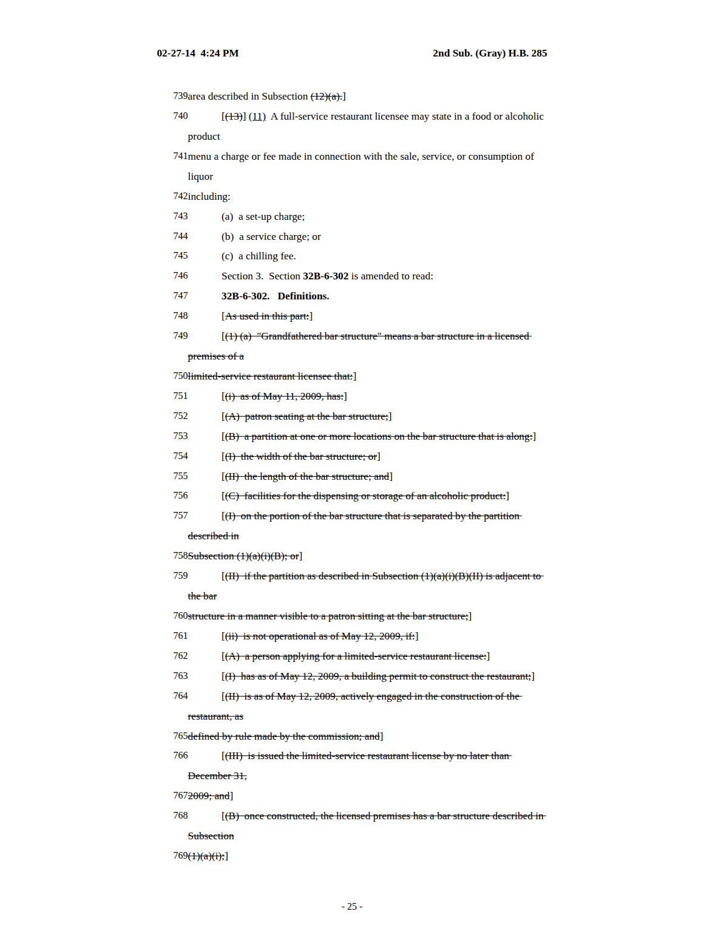02-27-14 4:24 PM 2nd Sub. (Gray) H.B. 285
| 739 | area described in Subsection (12)(a). ] |
| 740 | [ (13) ] (11) A full-service restaurant licensee may state in a food or alcoholic product |
| 741 | menu a charge or fee made in connection with the sale, service, or consumption of liquor |
| 742 | including: |
| 743 | (a) a set-up charge; |
| 744 | (b) a service charge; or |
| 745 | (c) a chilling fee. |
| 746 | Section 3. Section 32B-6-302 is amended to read: |
| 747 | 32B-6-302. Definitions. |
| 748 | [ As used in this part: ] |
| 749 | [ (1) (a) "Grandfathered bar structure" means a bar structure in a licensed premises of a |
| 750 | limited-service restaurant licensee that: ] |
| 751 | [ (i) as of May 11, 2009, has: ] |
| 752 | [ (A) patron seating at the bar structure; ] |
| 753 | [ (B) a partition at one or more locations on the bar structure that is along: ] |
| 754 | [ (I) the width of the bar structure; or ] |
| 755 | [ (II) the length of the bar structure; and ] |
| 756 | [ (C) facilities for the dispensing or storage of an alcoholic product: ] |
| 757 | [ (I) on the portion of the bar structure that is separated by the partition described in |
| 758 | Subsection (1)(a)(i)(B); or ] |
| 759 | [ (II) if the partition as described in Subsection (1)(a)(i)(B)(II) is adjacent to the bar |
| 760 | structure in a manner visible to a patron sitting at the bar structure; ] |
| 761 | [ (ii) is not operational as of May 12, 2009, if: ] |
| 762 | [ (A) a person applying for a limited-service restaurant license: ] |
| 763 | [ (I) has as of May 12, 2009, a building permit to construct the restaurant; ] |
| 764 | [ (II) is as of May 12, 2009, actively engaged in the construction of the restaurant, as |
| 765 | defined by rule made by the commission; and ] |
| 766 | [ (III) is issued the limited-service restaurant license by no later than December 31, |
| 767 | 2009; and ] |
| 768 | [ (B) once constructed, the licensed premises has a bar structure described in Subsection |
| 769 | (1)(a)(i); ] |
- 25 -